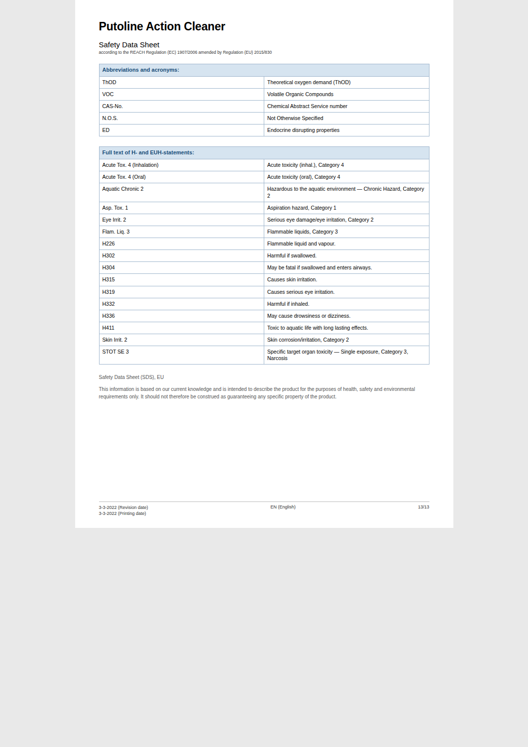Putoline Action Cleaner
Safety Data Sheet
according to the REACH Regulation (EC) 1907/2006 amended by Regulation (EU) 2015/830
| Abbreviations and acronyms: |
| --- |
| ThOD | Theoretical oxygen demand (ThOD) |
| VOC | Volatile Organic Compounds |
| CAS-No. | Chemical Abstract Service number |
| N.O.S. | Not Otherwise Specified |
| ED | Endocrine disrupting properties |
| Full text of H- and EUH-statements: |
| --- |
| Acute Tox. 4 (Inhalation) | Acute toxicity (inhal.), Category 4 |
| Acute Tox. 4 (Oral) | Acute toxicity (oral), Category 4 |
| Aquatic Chronic 2 | Hazardous to the aquatic environment — Chronic Hazard, Category 2 |
| Asp. Tox. 1 | Aspiration hazard, Category 1 |
| Eye Irrit. 2 | Serious eye damage/eye irritation, Category 2 |
| Flam. Liq. 3 | Flammable liquids, Category 3 |
| H226 | Flammable liquid and vapour. |
| H302 | Harmful if swallowed. |
| H304 | May be fatal if swallowed and enters airways. |
| H315 | Causes skin irritation. |
| H319 | Causes serious eye irritation. |
| H332 | Harmful if inhaled. |
| H336 | May cause drowsiness or dizziness. |
| H411 | Toxic to aquatic life with long lasting effects. |
| Skin Irrit. 2 | Skin corrosion/irritation, Category 2 |
| STOT SE 3 | Specific target organ toxicity — Single exposure, Category 3, Narcosis |
Safety Data Sheet (SDS), EU
This information is based on our current knowledge and is intended to describe the product for the purposes of health, safety and environmental requirements only. It should not therefore be construed as guaranteeing any specific property of the product.
3-3-2022 (Revision date)
3-3-2022 (Printing date)
EN (English)
13/13